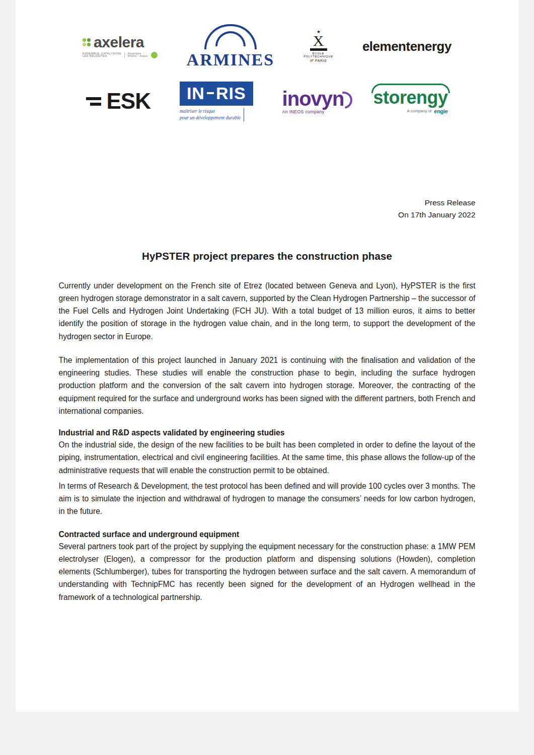axelera
ENSEMBLE, CATALYSONS
LES RÉUSSITES Auvergne
Rhône - Alpes
ARMINES
★ X
ÉCOLE
POLYTECHNIQUE
IP PARIS
element energy
ESK
IN RIS
maîtriser le risque
pour un développement durable
inovyn
An INEOS company
storengy
A company of engie
Press Release
On 17th January 2022
HyPSTER project prepares the construction phase
Currently under development on the French site of Etrez (located between Geneva and Lyon), HyPSTER is the first green hydrogen storage demonstrator in a salt cavern, supported by the Clean Hydrogen Partnership – the successor of the Fuel Cells and Hydrogen Joint Undertaking (FCH JU). With a total budget of 13 million euros, it aims to better identify the position of storage in the hydrogen value chain, and in the long term, to support the development of the hydrogen sector in Europe.
The implementation of this project launched in January 2021 is continuing with the finalisation and validation of the engineering studies. These studies will enable the construction phase to begin, including the surface hydrogen production platform and the conversion of the salt cavern into hydrogen storage. Moreover, the contracting of the equipment required for the surface and underground works has been signed with the different partners, both French and international companies.
Industrial and R&D aspects validated by engineering studies
On the industrial side, the design of the new facilities to be built has been completed in order to define the layout of the piping, instrumentation, electrical and civil engineering facilities. At the same time, this phase allows the follow-up of the administrative requests that will enable the construction permit to be obtained.
In terms of Research & Development, the test protocol has been defined and will provide 100 cycles over 3 months. The aim is to simulate the injection and withdrawal of hydrogen to manage the consumers’ needs for low carbon hydrogen, in the future.
Contracted surface and underground equipment
Several partners took part of the project by supplying the equipment necessary for the construction phase: a 1MW PEM electrolyser (Elogen), a compressor for the production platform and dispensing solutions (Howden), completion elements (Schlumberger), tubes for transporting the hydrogen between surface and the salt cavern. A memorandum of understanding with TechnipFMC has recently been signed for the development of an Hydrogen wellhead in the framework of a technological partnership.